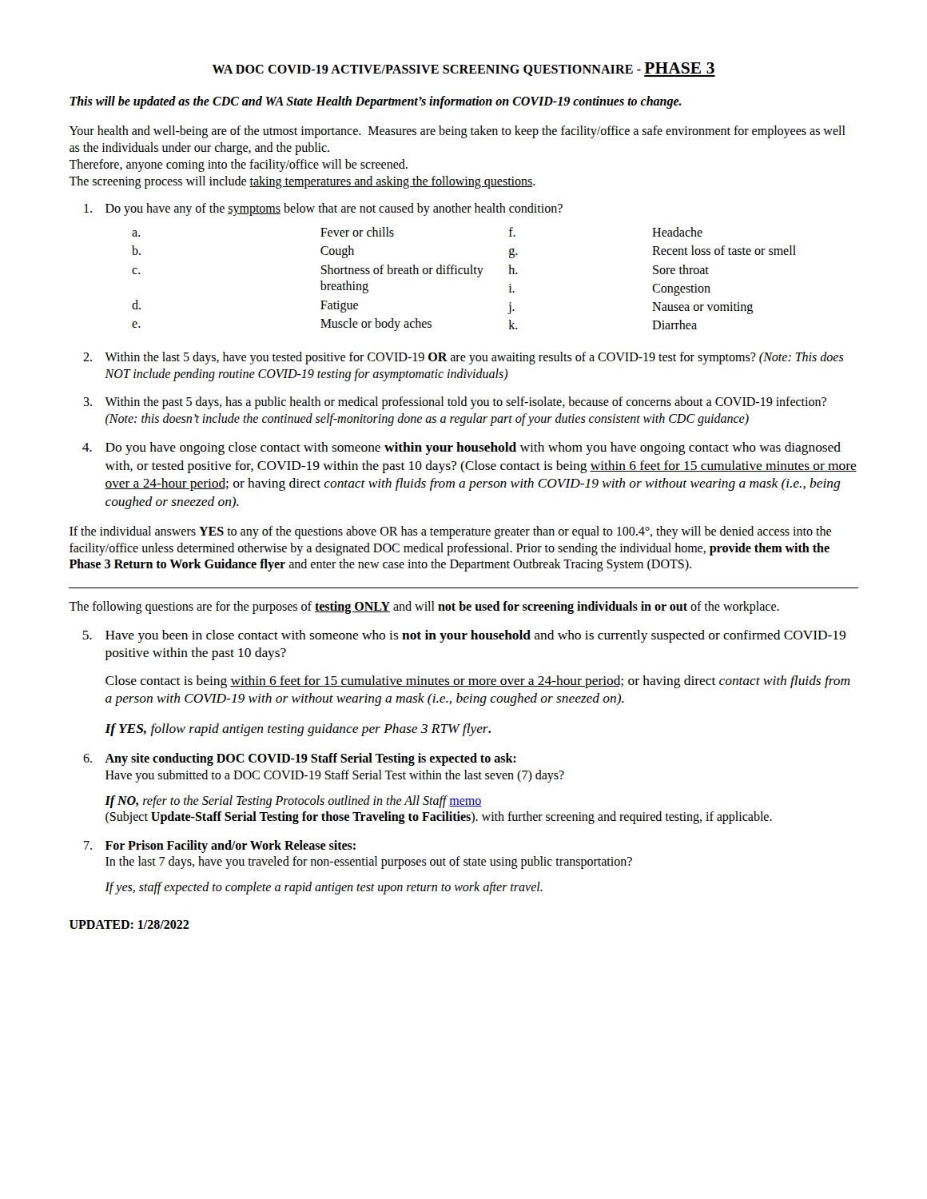WA DOC COVID-19 ACTIVE/PASSIVE SCREENING QUESTIONNAIRE - PHASE 3
This will be updated as the CDC and WA State Health Department’s information on COVID-19 continues to change.
Your health and well-being are of the utmost importance. Measures are being taken to keep the facility/office a safe environment for employees as well as the individuals under our charge, and the public.
Therefore, anyone coming into the facility/office will be screened.
The screening process will include taking temperatures and asking the following questions.
Do you have any of the symptoms below that are not caused by another health condition?
| / a. / Fever or chills / / b. / Cough / / c. / Shortness of breath or difficulty breathing / / d. / Fatigue / / e. / Muscle or body aches / | / f. / Headache / / g. / Recent loss of taste or smell / / h. / Sore throat / / i. / Congestion / / j. / Nausea or vomiting / / k. / Diarrhea / |
Within the last 5 days, have you tested positive for COVID-19 OR are you awaiting results of a COVID-19 test for symptoms? (Note: This does NOT include pending routine COVID-19 testing for asymptomatic individuals)
Within the past 5 days, has a public health or medical professional told you to self-isolate, because of concerns about a COVID-19 infection? (Note: this doesn’t include the continued self-monitoring done as a regular part of your duties consistent with CDC guidance)
Do you have ongoing close contact with someone within your household with whom you have ongoing contact who was diagnosed with, or tested positive for, COVID-19 within the past 10 days? (Close contact is being within 6 feet for 15 cumulative minutes or more over a 24-hour period; or having direct contact with fluids from a person with COVID-19 with or without wearing a mask (i.e., being coughed or sneezed on).
If the individual answers YES to any of the questions above OR has a temperature greater than or equal to 100.4°, they will be denied access into the facility/office unless determined otherwise by a designated DOC medical professional. Prior to sending the individual home, provide them with the Phase 3 Return to Work Guidance flyer and enter the new case into the Department Outbreak Tracing System (DOTS).
The following questions are for the purposes of testing ONLY and will not be used for screening individuals in or out of the workplace.
Have you been in close contact with someone who is not in your household and who is currently suspected or confirmed COVID-19 positive within the past 10 days?
Close contact is being within 6 feet for 15 cumulative minutes or more over a 24-hour period; or having direct contact with fluids from a person with COVID-19 with or without wearing a mask (i.e., being coughed or sneezed on).
If YES, follow rapid antigen testing guidance per Phase 3 RTW flyer.
Any site conducting DOC COVID-19 Staff Serial Testing is expected to ask:
Have you submitted to a DOC COVID-19 Staff Serial Test within the last seven (7) days?
If NO, refer to the Serial Testing Protocols outlined in the All Staff memo
(Subject Update-Staff Serial Testing for those Traveling to Facilities). with further screening and required testing, if applicable.
For Prison Facility and/or Work Release sites:
In the last 7 days, have you traveled for non-essential purposes out of state using public transportation?
If yes, staff expected to complete a rapid antigen test upon return to work after travel.
UPDATED: 1/28/2022